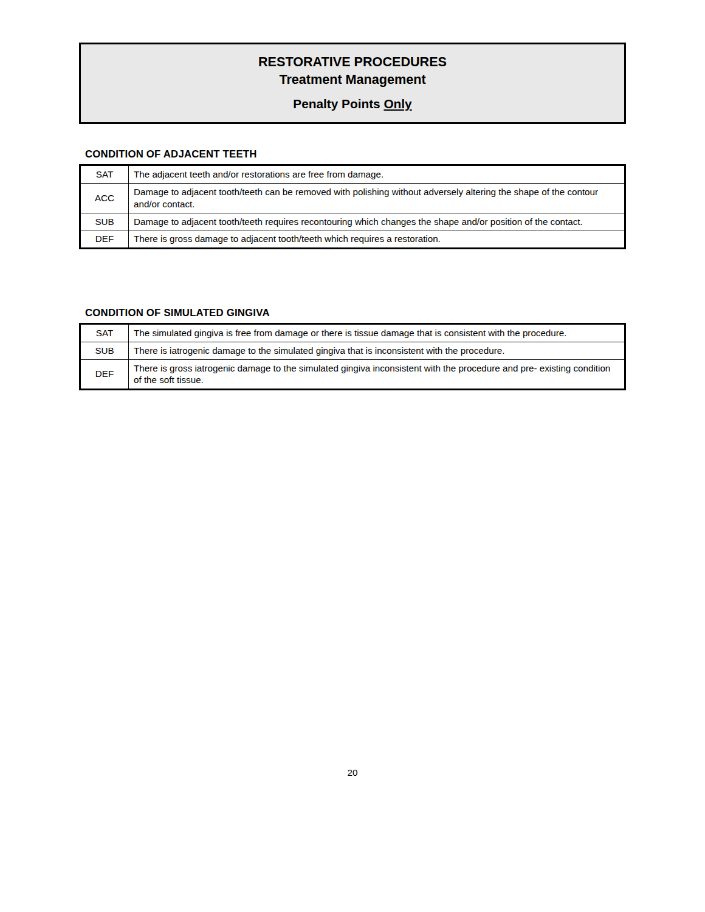RESTORATIVE PROCEDURES
Treatment Management
Penalty Points Only
CONDITION OF ADJACENT TEETH
| SAT | The adjacent teeth and/or restorations are free from damage. |
| ACC | Damage to adjacent tooth/teeth can be removed with polishing without adversely altering the shape of the contour and/or contact. |
| SUB | Damage to adjacent tooth/teeth requires recontouring which changes the shape and/or position of the contact. |
| DEF | There is gross damage to adjacent tooth/teeth which requires a restoration. |
CONDITION OF SIMULATED GINGIVA
| SAT | The simulated gingiva is free from damage or there is tissue damage that is consistent with the procedure. |
| SUB | There is iatrogenic damage to the simulated gingiva that is inconsistent with the procedure. |
| DEF | There is gross iatrogenic damage to the simulated gingiva inconsistent with the procedure and pre- existing condition of the soft tissue. |
20